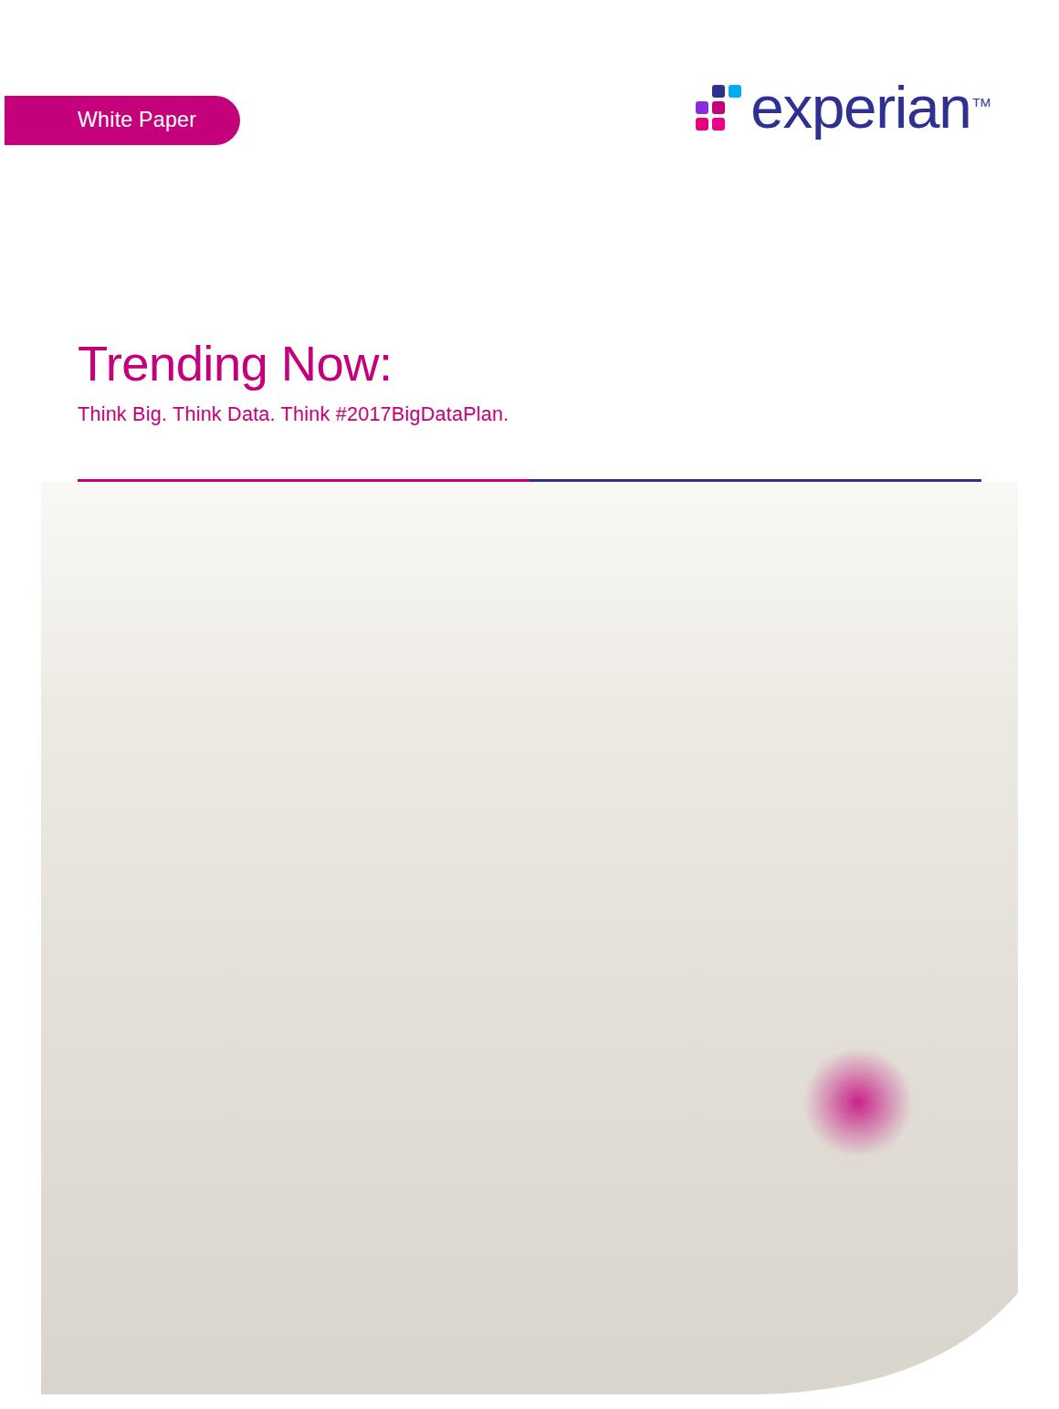White Paper
experianTM
Trending Now:
Think Big. Think Data. Think #2017BigDataPlan.